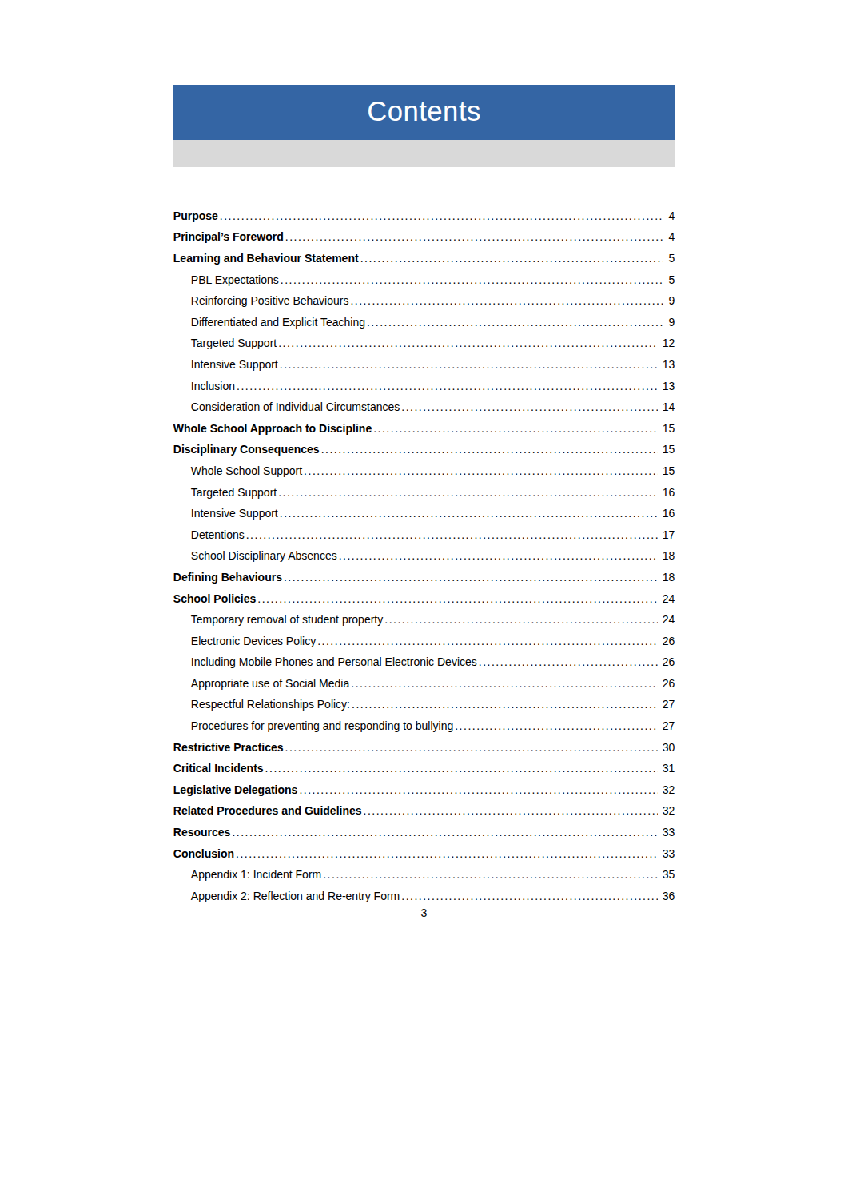Contents
Purpose........................................................................................................................................... 4
Principal’s Foreword............................................................................................................. 4
Learning and Behaviour Statement................................................................................. 5
PBL Expectations............................................................................................................... 5
Reinforcing Positive Behaviours..................................................................................... 9
Differentiated and Explicit Teaching................................................................................ 9
Targeted Support.............................................................................................................. 12
Intensive Support............................................................................................................. 13
Inclusion....................................................................................................................... 13
Consideration of Individual Circumstances....................................................................... 14
Whole School Approach to Discipline........................................................................... 15
Disciplinary Consequences......................................................................................... 15
Whole School Support..................................................................................................... 15
Targeted Support.............................................................................................................. 16
Intensive Support............................................................................................................. 16
Detentions.................................................................................................................... 17
School Disciplinary Absences....................................................................................... 18
Defining Behaviours....................................................................................................... 18
School Policies................................................................................................................. 24
Temporary removal of student property........................................................................... 24
Electronic Devices Policy.................................................................................................. 26
Including Mobile Phones and Personal Electronic Devices............................................. 26
Appropriate use of Social Media..................................................................................... 26
Respectful Relationships Policy:..................................................................................... 27
Procedures for preventing and responding to bullying..................................................... 27
Restrictive Practices....................................................................................................... 30
Critical Incidents............................................................................................................... 31
Legislative Delegations................................................................................................... 32
Related Procedures and Guidelines............................................................................. 32
Resources............................................................................................................................. 33
Conclusion........................................................................................................................... 33
Appendix 1: Incident Form................................................................................................ 35
Appendix 2: Reflection and Re-entry Form..................................................................... 36
3